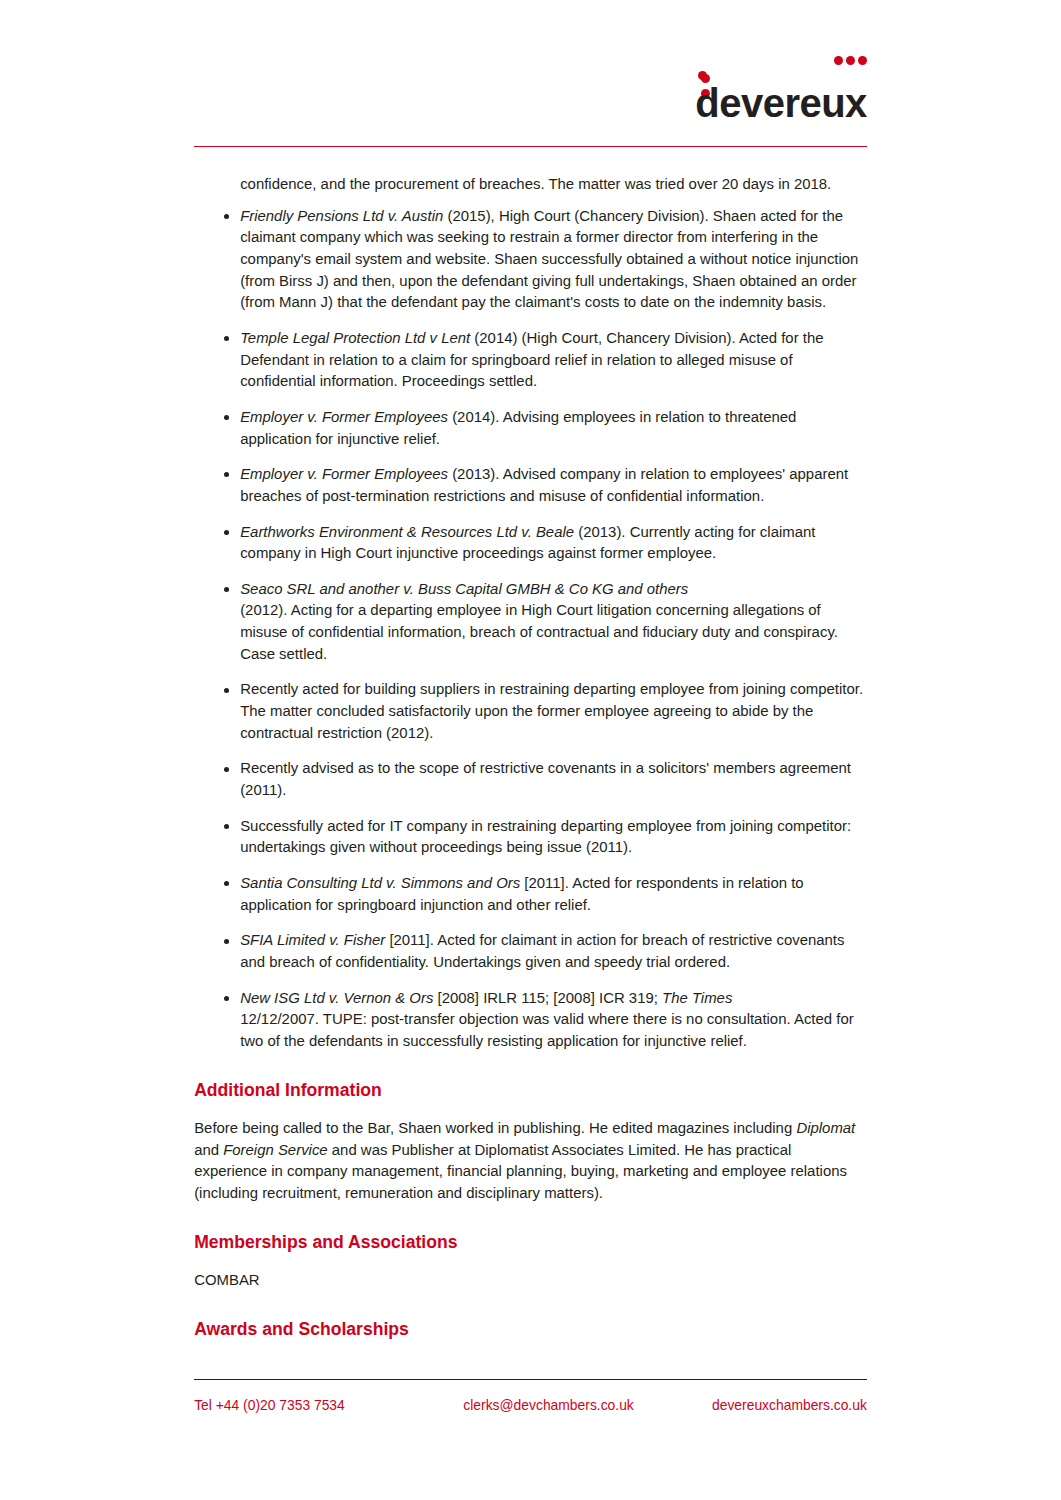devereux
confidence, and the procurement of breaches. The matter was tried over 20 days in 2018.
Friendly Pensions Ltd v. Austin (2015), High Court (Chancery Division). Shaen acted for the claimant company which was seeking to restrain a former director from interfering in the company's email system and website. Shaen successfully obtained a without notice injunction (from Birss J) and then, upon the defendant giving full undertakings, Shaen obtained an order (from Mann J) that the defendant pay the claimant's costs to date on the indemnity basis.
Temple Legal Protection Ltd v Lent (2014) (High Court, Chancery Division). Acted for the Defendant in relation to a claim for springboard relief in relation to alleged misuse of confidential information. Proceedings settled.
Employer v. Former Employees (2014). Advising employees in relation to threatened application for injunctive relief.
Employer v. Former Employees (2013). Advised company in relation to employees' apparent breaches of post-termination restrictions and misuse of confidential information.
Earthworks Environment & Resources Ltd v. Beale (2013). Currently acting for claimant company in High Court injunctive proceedings against former employee.
Seaco SRL and another v. Buss Capital GMBH & Co KG and others
(2012). Acting for a departing employee in High Court litigation concerning allegations of misuse of confidential information, breach of contractual and fiduciary duty and conspiracy. Case settled.
Recently acted for building suppliers in restraining departing employee from joining competitor. The matter concluded satisfactorily upon the former employee agreeing to abide by the contractual restriction (2012).
Recently advised as to the scope of restrictive covenants in a solicitors' members agreement (2011).
Successfully acted for IT company in restraining departing employee from joining competitor: undertakings given without proceedings being issue (2011).
Santia Consulting Ltd v. Simmons and Ors [2011]. Acted for respondents in relation to application for springboard injunction and other relief.
SFIA Limited v. Fisher [2011]. Acted for claimant in action for breach of restrictive covenants and breach of confidentiality. Undertakings given and speedy trial ordered.
New ISG Ltd v. Vernon & Ors [2008] IRLR 115; [2008] ICR 319; The Times
12/12/2007. TUPE: post-transfer objection was valid where there is no consultation. Acted for two of the defendants in successfully resisting application for injunctive relief.
Additional Information
Before being called to the Bar, Shaen worked in publishing. He edited magazines including Diplomat and Foreign Service and was Publisher at Diplomatist Associates Limited. He has practical experience in company management, financial planning, buying, marketing and employee relations (including recruitment, remuneration and disciplinary matters).
Memberships and Associations
COMBAR
Awards and Scholarships
Tel +44 (0)20 7353 7534
clerks@devchambers.co.uk
devereuxchambers.co.uk